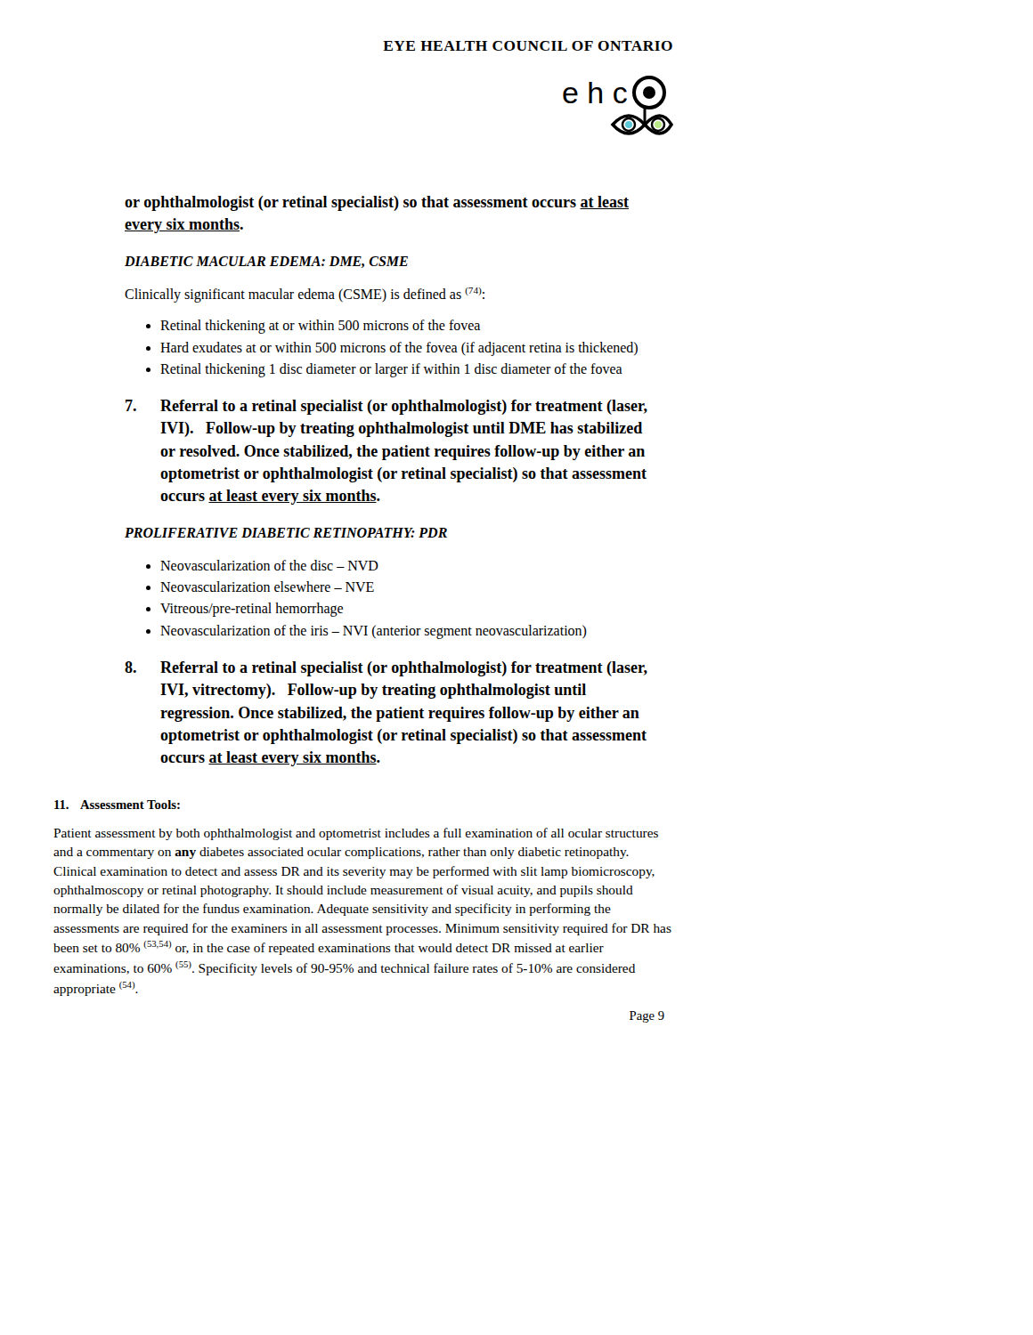EYE HEALTH COUNCIL OF ONTARIO
e h c
or ophthalmologist (or retinal specialist) so that assessment occurs at least every six months.
DIABETIC MACULAR EDEMA: DME, CSME
Clinically significant macular edema (CSME) is defined as (74):
Retinal thickening at or within 500 microns of the fovea
Hard exudates at or within 500 microns of the fovea (if adjacent retina is thickened)
Retinal thickening 1 disc diameter or larger if within 1 disc diameter of the fovea
7. Referral to a retinal specialist (or ophthalmologist) for treatment (laser, IVI). Follow-up by treating ophthalmologist until DME has stabilized or resolved. Once stabilized, the patient requires follow-up by either an optometrist or ophthalmologist (or retinal specialist) so that assessment occurs at least every six months.
PROLIFERATIVE DIABETIC RETINOPATHY: PDR
Neovascularization of the disc – NVD
Neovascularization elsewhere – NVE
Vitreous/pre-retinal hemorrhage
Neovascularization of the iris – NVI (anterior segment neovascularization)
8. Referral to a retinal specialist (or ophthalmologist) for treatment (laser, IVI, vitrectomy). Follow-up by treating ophthalmologist until regression. Once stabilized, the patient requires follow-up by either an optometrist or ophthalmologist (or retinal specialist) so that assessment occurs at least every six months.
11. Assessment Tools:
Patient assessment by both ophthalmologist and optometrist includes a full examination of all ocular structures and a commentary on any diabetes associated ocular complications, rather than only diabetic retinopathy. Clinical examination to detect and assess DR and its severity may be performed with slit lamp biomicroscopy, ophthalmoscopy or retinal photography. It should include measurement of visual acuity, and pupils should normally be dilated for the fundus examination. Adequate sensitivity and specificity in performing the assessments are required for the examiners in all assessment processes. Minimum sensitivity required for DR has been set to 80% (53,54) or, in the case of repeated examinations that would detect DR missed at earlier examinations, to 60% (55). Specificity levels of 90-95% and technical failure rates of 5-10% are considered appropriate (54).
Page 9